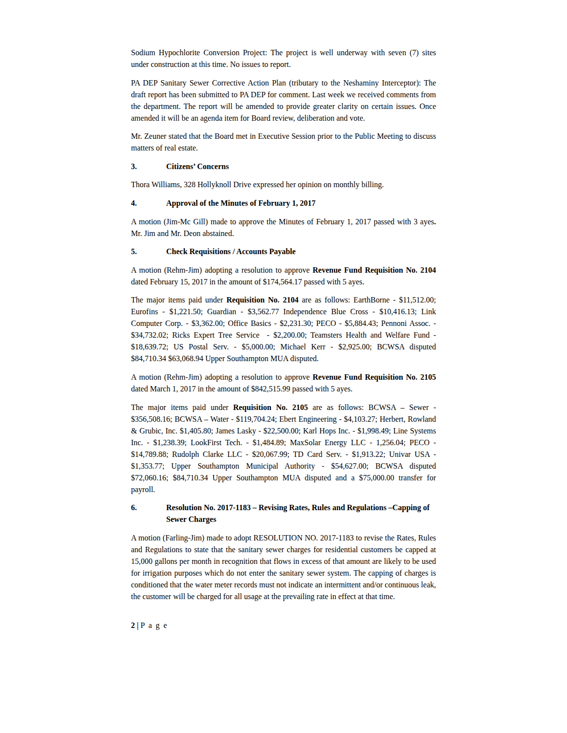Sodium Hypochlorite Conversion Project: The project is well underway with seven (7) sites under construction at this time. No issues to report.
PA DEP Sanitary Sewer Corrective Action Plan (tributary to the Neshaminy Interceptor): The draft report has been submitted to PA DEP for comment. Last week we received comments from the department. The report will be amended to provide greater clarity on certain issues. Once amended it will be an agenda item for Board review, deliberation and vote.
Mr. Zeuner stated that the Board met in Executive Session prior to the Public Meeting to discuss matters of real estate.
3. Citizens’ Concerns
Thora Williams, 328 Hollyknoll Drive expressed her opinion on monthly billing.
4. Approval of the Minutes of February 1, 2017
A motion (Jim-Mc Gill) made to approve the Minutes of February 1, 2017 passed with 3 ayes. Mr. Jim and Mr. Deon abstained.
5. Check Requisitions / Accounts Payable
A motion (Rehm-Jim) adopting a resolution to approve Revenue Fund Requisition No. 2104 dated February 15, 2017 in the amount of $174,564.17 passed with 5 ayes.
The major items paid under Requisition No. 2104 are as follows: EarthBorne - $11,512.00; Eurofins - $1,221.50; Guardian - $3,562.77 Independence Blue Cross - $10,416.13; Link Computer Corp. - $3,362.00; Office Basics - $2,231.30; PECO - $5,884.43; Pennoni Assoc. - $34,732.02; Ricks Expert Tree Service - $2,200.00; Teamsters Health and Welfare Fund - $18,639.72; US Postal Serv. - $5,000.00; Michael Kerr - $2,925.00; BCWSA disputed $84,710.34 $63,068.94 Upper Southampton MUA disputed.
A motion (Rehm-Jim) adopting a resolution to approve Revenue Fund Requisition No. 2105 dated March 1, 2017 in the amount of $842,515.99 passed with 5 ayes.
The major items paid under Requisition No. 2105 are as follows: BCWSA – Sewer - $356,508.16; BCWSA – Water - $119,704.24; Ebert Engineering - $4,103.27; Herbert, Rowland & Grubic, Inc. $1,405.80; James Lasky - $22,500.00; Karl Hops Inc. - $1,998.49; Line Systems Inc. - $1,238.39; LookFirst Tech. - $1,484.89; MaxSolar Energy LLC - 1,256.04; PECO - $14,789.88; Rudolph Clarke LLC - $20,067.99; TD Card Serv. - $1,913.22; Univar USA - $1,353.77; Upper Southampton Municipal Authority - $54,627.00; BCWSA disputed $72,060.16; $84,710.34 Upper Southampton MUA disputed and a $75,000.00 transfer for payroll.
6. Resolution No. 2017-1183 – Revising Rates, Rules and Regulations –Capping of Sewer Charges
A motion (Farling-Jim) made to adopt RESOLUTION NO. 2017-1183 to revise the Rates, Rules and Regulations to state that the sanitary sewer charges for residential customers be capped at 15,000 gallons per month in recognition that flows in excess of that amount are likely to be used for irrigation purposes which do not enter the sanitary sewer system. The capping of charges is conditioned that the water meter records must not indicate an intermittent and/or continuous leak, the customer will be charged for all usage at the prevailing rate in effect at that time.
2 | P a g e